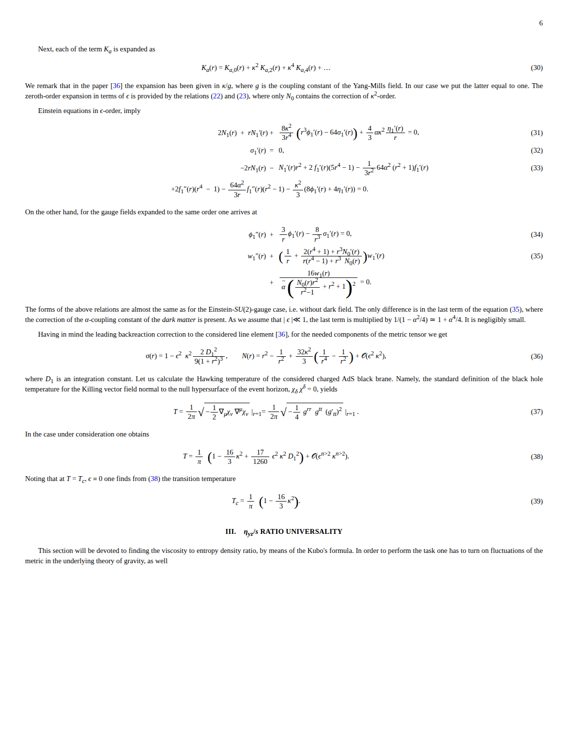6
Next, each of the term Ka is expanded as
Ka(r) = Ka,0(r) + κ2 Ka,2(r) + κ4 Ka,4(r) + …
(30)
We remark that in the paper [36] the expansion has been given in κ/g, where g is the coupling constant of the Yang-Mills field. In our case we put the latter equal to one. The zeroth-order expansion in terms of ϵ is provided by the relations (22) and (23), where only N0 contains the correction of κ2-order.
Einstein equations in ϵ-order, imply
2N1(r) + rN1′(r) +
8κ23r4 (r3ϕ1′(r) − 64σ1′(r)) + 43 ακ2η1′(r) r = 0,
(31)
σ1′(r) =
0,
(32)
−2rN1(r) −
N1′(r)r2 + 2 f1′(r)(5r4 − 1) − 13r264α2 (r2 + 1)f1′(r)
(33)
+2f1″(r)(r4 − 1) − 64α23r f1″(r)(r2 − 1) − κ23(8ϕ1′(r) + 4η1′(r)) = 0.
On the other hand, for the gauge fields expanded to the same order one arrives at
ϕ1″(r) +
3 r ϕ1′(r) − 8 r3 σ1′(r) = 0,
(34)
w1″(r) +
(1 r + 2(r4 + 1) + r3N0′(r) r(r4 − 1) + r3 N0(r)) w1′(r)
(35)
+
16w1(r) α (N0(r)r2 r2−1 + r2 + 1)2 = 0.
The forms of the above relations are almost the same as for the Einstein-SU(2)-gauge case, i.e. without dark field. The only difference is in the last term of the equation (35), where the correction of the α-coupling constant of the dark matter is present. As we assume that | ϵ |≪ 1, the last term is multiplied by 1/(1 − α2/4) ≃ 1 + α4/4. It is negligibly small.
Having in mind the leading backreaction correction to the considered line element [36], for the needed components of the metric tensor we get
σ(r) = 1 − ϵ2 κ22 D129(1 + r2)3, N(r) = r2 − 1 r2 + 32κ23(1 r4 − 1 r2) + 𝒪(ϵ2 κ2),
(36)
where D1 is an integration constant. Let us calculate the Hawking temperature of the considered charged AdS black brane. Namely, the standard definition of the black hole temperature for the Killing vector field normal to the null hypersurface of the event horizon, χδ χδ = 0, yields
T = 12π√−12∇μχν ∇μχν |r=1= 12π√−14 grr gtt (g′tt)2 |r=1 .
(37)
In the case under consideration one obtains
T = 1 π (1 − 163 κ2 + 171260 ϵ2 κ2 D12) + 𝒪(ϵn>2 κn>2).
(38)
Noting that at T = Tc, ϵ ≡ 0 one finds from (38) the transition temperature
Tc = 1 π (1 − 163 κ2).
(39)
III. ηyz/s RATIO UNIVERSALITY
This section will be devoted to finding the viscosity to entropy density ratio, by means of the Kubo's formula. In order to perform the task one has to turn on fluctuations of the metric in the underlying theory of gravity, as well